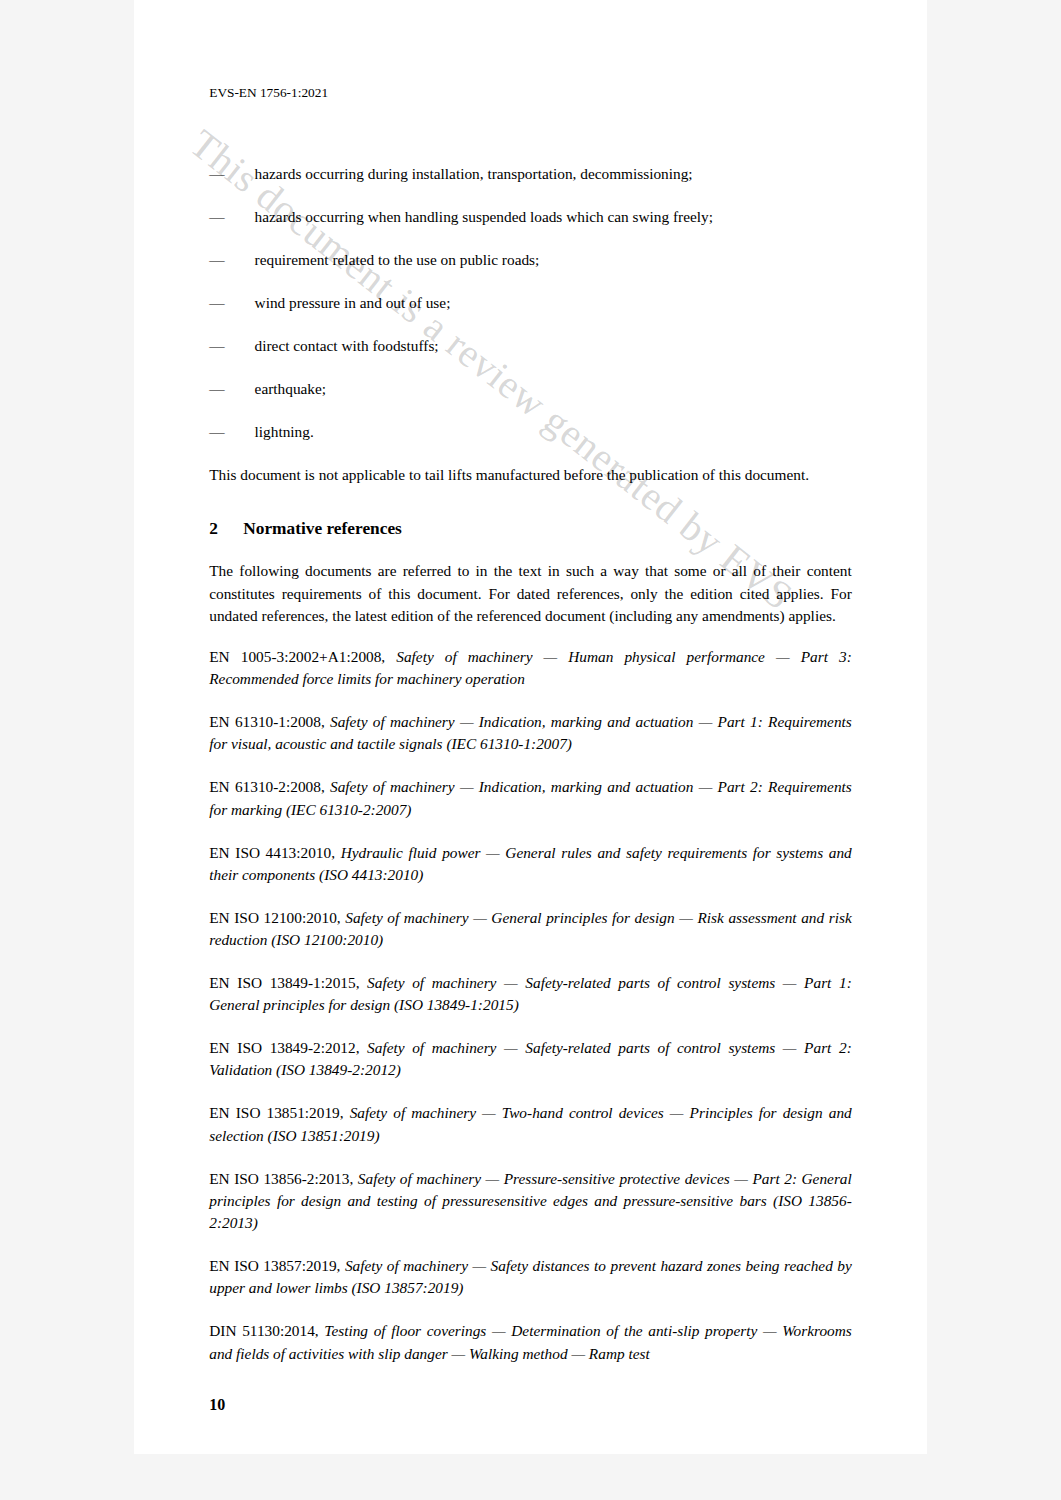This document is a review generated by EVS
EVS-EN 1756-1:2021
hazards occurring during installation, transportation, decommissioning;
hazards occurring when handling suspended loads which can swing freely;
requirement related to the use on public roads;
wind pressure in and out of use;
direct contact with foodstuffs;
earthquake;
lightning.
This document is not applicable to tail lifts manufactured before the publication of this document.
2 Normative references
The following documents are referred to in the text in such a way that some or all of their content constitutes requirements of this document. For dated references, only the edition cited applies. For undated references, the latest edition of the referenced document (including any amendments) applies.
EN 1005-3:2002+A1:2008, Safety of machinery — Human physical performance — Part 3: Recommended force limits for machinery operation
EN 61310-1:2008, Safety of machinery — Indication, marking and actuation — Part 1: Requirements for visual, acoustic and tactile signals (IEC 61310-1:2007)
EN 61310-2:2008, Safety of machinery — Indication, marking and actuation — Part 2: Requirements for marking (IEC 61310-2:2007)
EN ISO 4413:2010, Hydraulic fluid power — General rules and safety requirements for systems and their components (ISO 4413:2010)
EN ISO 12100:2010, Safety of machinery — General principles for design — Risk assessment and risk reduction (ISO 12100:2010)
EN ISO 13849-1:2015, Safety of machinery — Safety-related parts of control systems — Part 1: General principles for design (ISO 13849-1:2015)
EN ISO 13849-2:2012, Safety of machinery — Safety-related parts of control systems — Part 2: Validation (ISO 13849-2:2012)
EN ISO 13851:2019, Safety of machinery — Two-hand control devices — Principles for design and selection (ISO 13851:2019)
EN ISO 13856-2:2013, Safety of machinery — Pressure-sensitive protective devices — Part 2: General principles for design and testing of pressuresensitive edges and pressure-sensitive bars (ISO 13856-2:2013)
EN ISO 13857:2019, Safety of machinery — Safety distances to prevent hazard zones being reached by upper and lower limbs (ISO 13857:2019)
DIN 51130:2014, Testing of floor coverings — Determination of the anti-slip property — Workrooms and fields of activities with slip danger — Walking method — Ramp test
10